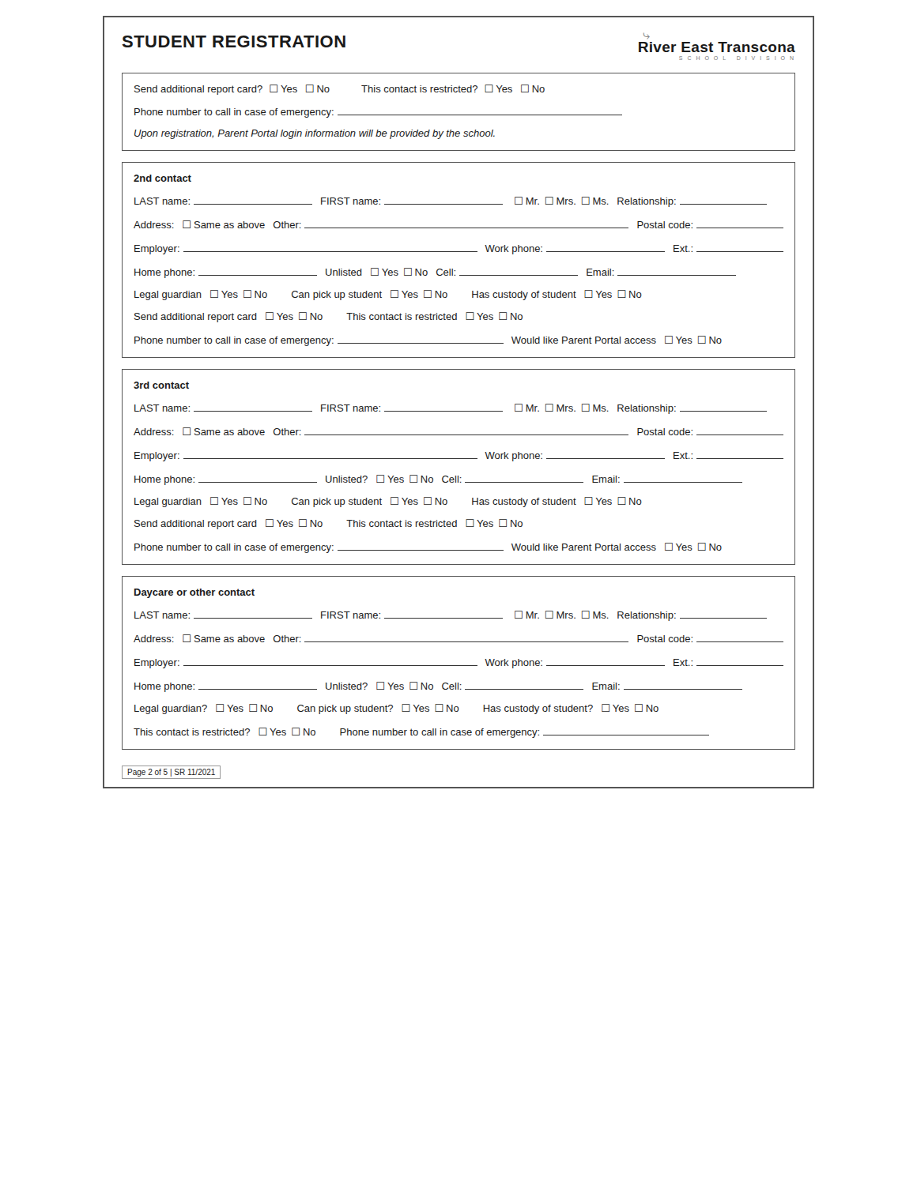STUDENT REGISTRATION
⤷
River East Transcona
S C H O O L D I V I S I O N
Send additional report card? ☐Yes ☐No
This contact is restricted? ☐Yes ☐No
Phone number to call in case of emergency:
Upon registration, Parent Portal login information will be provided by the school.
2nd contact
LAST name:
FIRST name:
☐Mr. ☐Mrs. ☐Ms.
Relationship:
Address: ☐Same as above
Other:
Postal code:
Employer:
Work phone:
Ext.:
Home phone:
Unlisted ☐Yes ☐No
Cell:
Email:
Legal guardian ☐Yes ☐No
Can pick up student ☐Yes ☐No
Has custody of student ☐Yes ☐No
Send additional report card ☐Yes ☐No
This contact is restricted ☐Yes ☐No
Phone number to call in case of emergency:
Would like Parent Portal access ☐Yes ☐No
3rd contact
LAST name:
FIRST name:
☐Mr. ☐Mrs. ☐Ms.
Relationship:
Address: ☐Same as above
Other:
Postal code:
Employer:
Work phone:
Ext.:
Home phone:
Unlisted? ☐Yes ☐No
Cell:
Email:
Legal guardian ☐Yes ☐No
Can pick up student ☐Yes ☐No
Has custody of student ☐Yes ☐No
Send additional report card ☐Yes ☐No
This contact is restricted ☐Yes ☐No
Phone number to call in case of emergency:
Would like Parent Portal access ☐Yes ☐No
Daycare or other contact
LAST name:
FIRST name:
☐Mr. ☐Mrs. ☐Ms.
Relationship:
Address: ☐Same as above
Other:
Postal code:
Employer:
Work phone:
Ext.:
Home phone:
Unlisted? ☐Yes ☐No
Cell:
Email:
Legal guardian? ☐Yes ☐No
Can pick up student? ☐Yes ☐No
Has custody of student? ☐Yes ☐No
This contact is restricted? ☐Yes ☐No
Phone number to call in case of emergency:
Page 2 of 5 | SR 11/2021